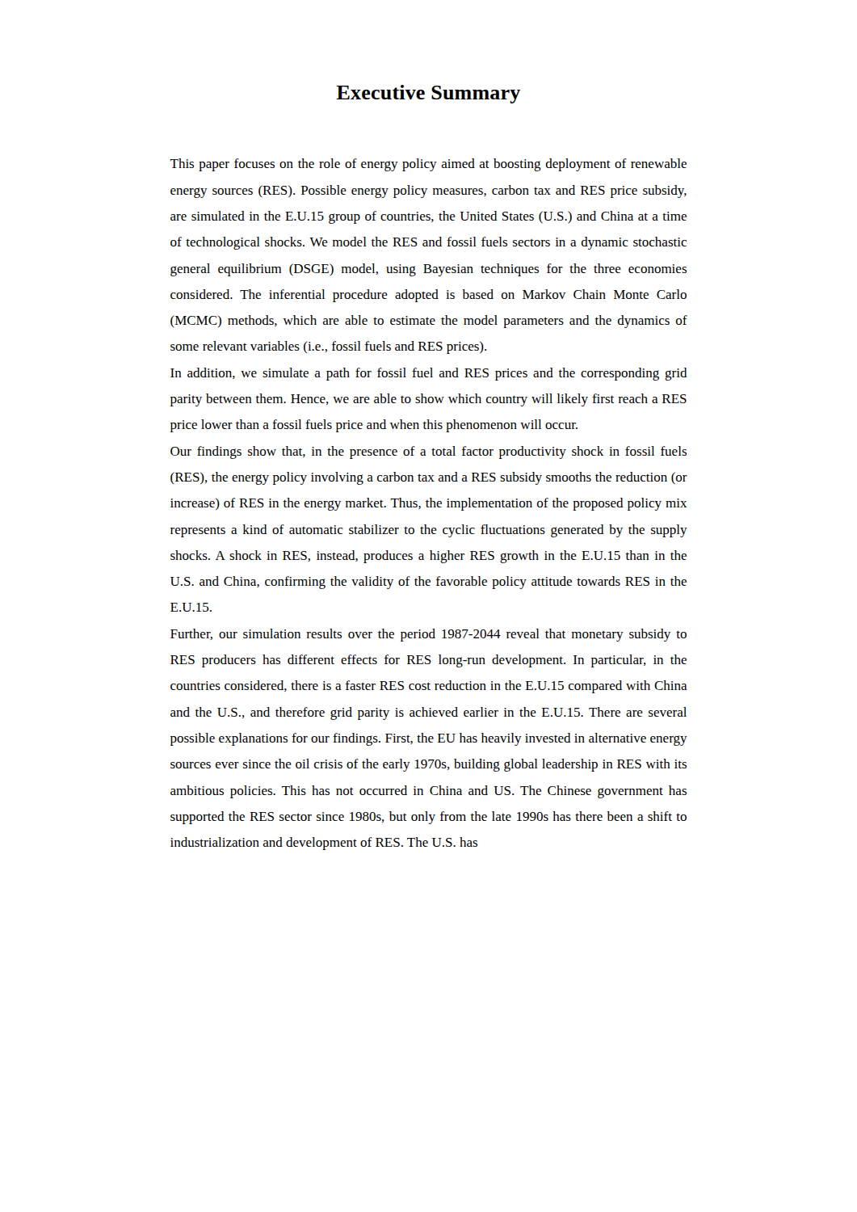Executive Summary
This paper focuses on the role of energy policy aimed at boosting deployment of renewable energy sources (RES). Possible energy policy measures, carbon tax and RES price subsidy, are simulated in the E.U.15 group of countries, the United States (U.S.) and China at a time of technological shocks. We model the RES and fossil fuels sectors in a dynamic stochastic general equilibrium (DSGE) model, using Bayesian techniques for the three economies considered. The inferential procedure adopted is based on Markov Chain Monte Carlo (MCMC) methods, which are able to estimate the model parameters and the dynamics of some relevant variables (i.e., fossil fuels and RES prices).
In addition, we simulate a path for fossil fuel and RES prices and the corresponding grid parity between them. Hence, we are able to show which country will likely first reach a RES price lower than a fossil fuels price and when this phenomenon will occur.
Our findings show that, in the presence of a total factor productivity shock in fossil fuels (RES), the energy policy involving a carbon tax and a RES subsidy smooths the reduction (or increase) of RES in the energy market. Thus, the implementation of the proposed policy mix represents a kind of automatic stabilizer to the cyclic fluctuations generated by the supply shocks. A shock in RES, instead, produces a higher RES growth in the E.U.15 than in the U.S. and China, confirming the validity of the favorable policy attitude towards RES in the E.U.15.
Further, our simulation results over the period 1987-2044 reveal that monetary subsidy to RES producers has different effects for RES long-run development. In particular, in the countries considered, there is a faster RES cost reduction in the E.U.15 compared with China and the U.S., and therefore grid parity is achieved earlier in the E.U.15. There are several possible explanations for our findings. First, the EU has heavily invested in alternative energy sources ever since the oil crisis of the early 1970s, building global leadership in RES with its ambitious policies. This has not occurred in China and US. The Chinese government has supported the RES sector since 1980s, but only from the late 1990s has there been a shift to industrialization and development of RES. The U.S. has